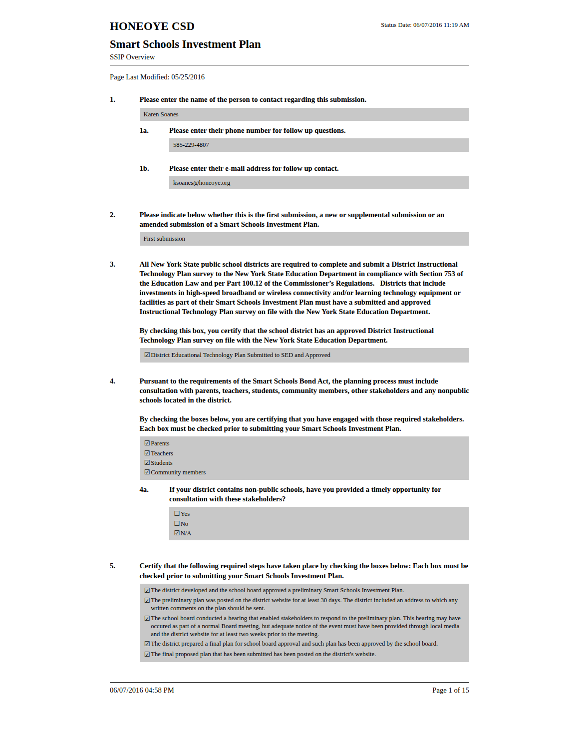HONEOYE CSD
Status Date: 06/07/2016 11:19 AM
Smart Schools Investment Plan
SSIP Overview
Page Last Modified: 05/25/2016
1.
Please enter the name of the person to contact regarding this submission.
Karen Soanes
1a.
Please enter their phone number for follow up questions.
585-229-4807
1b.
Please enter their e-mail address for follow up contact.
ksoanes@honeoye.org
2.
Please indicate below whether this is the first submission, a new or supplemental submission or an amended submission of a Smart Schools Investment Plan.
First submission
3.
All New York State public school districts are required to complete and submit a District Instructional Technology Plan survey to the New York State Education Department in compliance with Section 753 of the Education Law and per Part 100.12 of the Commissioner’s Regulations. Districts that include investments in high-speed broadband or wireless connectivity and/or learning technology equipment or facilities as part of their Smart Schools Investment Plan must have a submitted and approved Instructional Technology Plan survey on file with the New York State Education Department.
By checking this box, you certify that the school district has an approved District Instructional Technology Plan survey on file with the New York State Education Department.
☑District Educational Technology Plan Submitted to SED and Approved
4.
Pursuant to the requirements of the Smart Schools Bond Act, the planning process must include consultation with parents, teachers, students, community members, other stakeholders and any nonpublic schools located in the district.
By checking the boxes below, you are certifying that you have engaged with those required stakeholders. Each box must be checked prior to submitting your Smart Schools Investment Plan.
☑Parents
☑Teachers
☑Students
☑Community members
4a.
If your district contains non-public schools, have you provided a timely opportunity for consultation with these stakeholders?
☐Yes
☐No
☑N/A
5.
Certify that the following required steps have taken place by checking the boxes below: Each box must be checked prior to submitting your Smart Schools Investment Plan.
☑The district developed and the school board approved a preliminary Smart Schools Investment Plan.
☑The preliminary plan was posted on the district website for at least 30 days. The district included an address to which any written comments on the plan should be sent.
☑The school board conducted a hearing that enabled stakeholders to respond to the preliminary plan. This hearing may have occured as part of a normal Board meeting, but adequate notice of the event must have been provided through local media and the district website for at least two weeks prior to the meeting.
☑The district prepared a final plan for school board approval and such plan has been approved by the school board.
☑The final proposed plan that has been submitted has been posted on the district's website.
06/07/2016 04:58 PM
Page 1 of 15